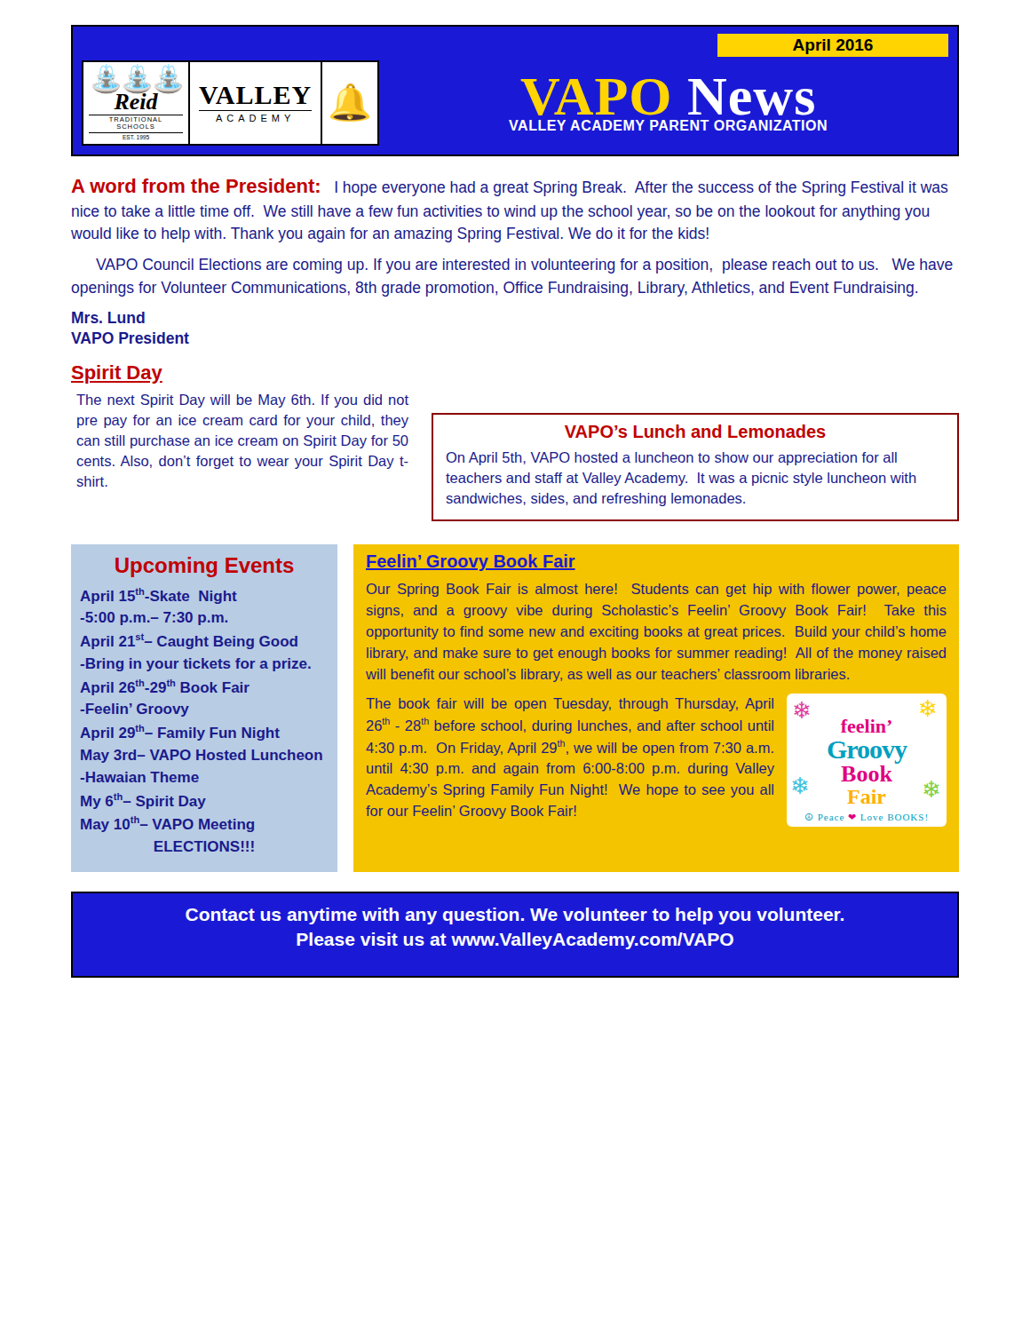April 2016
⛲⛲⛲
Reid
TRADITIONAL SCHOOLS
EST. 1995
VALLEY
ACADEMY
🔔
VAPO News
VALLEY ACADEMY PARENT ORGANIZATION
A word from the President:
I hope everyone had a great Spring Break. After the success of the Spring Festival it was nice to take a little time off. We still have a few fun activities to wind up the school year, so be on the lookout for anything you would like to help with. Thank you again for an amazing Spring Festival. We do it for the kids!
VAPO Council Elections are coming up. If you are interested in volunteering for a position, please reach out to us. We have openings for Volunteer Communications, 8th grade promotion, Office Fundraising, Library, Athletics, and Event Fundraising.
Mrs. Lund
VAPO President
Spirit Day
The next Spirit Day will be May 6th. If you did not pre pay for an ice cream card for your child, they can still purchase an ice cream on Spirit Day for 50 cents. Also, don’t forget to wear your Spirit Day t-shirt.
VAPO’s Lunch and Lemonades
On April 5th, VAPO hosted a luncheon to show our appreciation for all teachers and staff at Valley Academy. It was a picnic style luncheon with sandwiches, sides, and refreshing lemonades.
Upcoming Events
April 15th-Skate Night
-5:00 p.m.– 7:30 p.m.
April 21st– Caught Being Good
-Bring in your tickets for a prize.
April 26th-29th Book Fair
-Feelin’ Groovy
April 29th– Family Fun Night
May 3rd– VAPO Hosted Luncheon
-Hawaian Theme
My 6th– Spirit Day
May 10th– VAPO Meeting
ELECTIONS!!!
Feelin’ Groovy Book Fair
Our Spring Book Fair is almost here! Students can get hip with flower power, peace signs, and a groovy vibe during Scholastic’s Feelin’ Groovy Book Fair! Take this opportunity to find some new and exciting books at great prices. Build your child’s home library, and make sure to get enough books for summer reading! All of the money raised will benefit our school’s library, as well as our teachers’ classroom libraries.
❄ ❄ ❄ ❄
feelin’ Groovy Book Fair
☮ Peace ❤ Love BOOKS!
The book fair will be open Tuesday, through Thursday, April 26th - 28th before school, during lunches, and after school until 4:30 p.m. On Friday, April 29th, we will be open from 7:30 a.m. until 4:30 p.m. and again from 6:00-8:00 p.m. during Valley Academy’s Spring Family Fun Night! We hope to see you all for our Feelin’ Groovy Book Fair!
Contact us anytime with any question. We volunteer to help you volunteer.
Please visit us at www.ValleyAcademy.com/VAPO